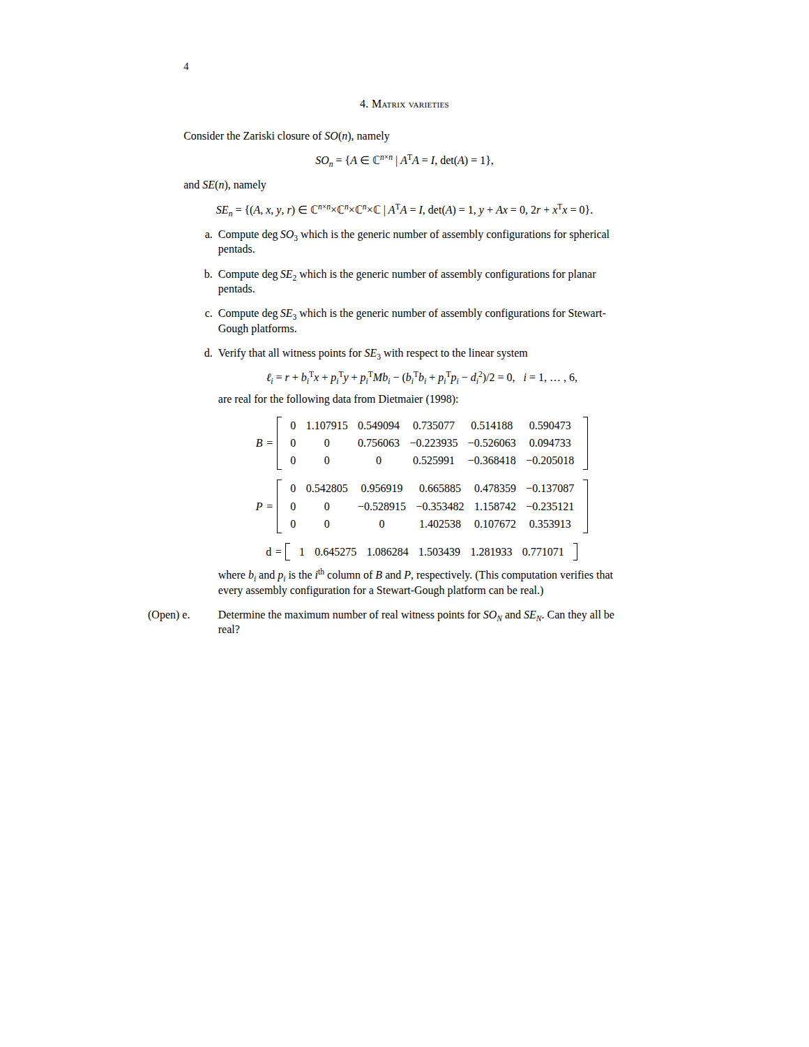4
4. Matrix varieties
Consider the Zariski closure of SO(n), namely
SOn = {A ∈ ℂn×n | ATA = I, det(A) = 1},
and SE(n), namely
SEn = {(A, x, y, r) ∈ ℂn×n×ℂn×ℂn×ℂ | ATA = I, det(A) = 1, y + Ax = 0, 2r + xTx = 0}.
a. Compute deg SO3 which is the generic number of assembly configurations for spherical pentads.
b. Compute deg SE2 which is the generic number of assembly configurations for planar pentads.
c. Compute deg SE3 which is the generic number of assembly configurations for Stewart-Gough platforms.
d. Verify that all witness points for SE3 with respect to the linear system
ℓi = r + biTx + piTy + piTMbi − (biTbi + piTpi − di2)/2 = 0, i = 1, … , 6,
are real for the following data from Dietmaier (1998):
B=
| 0 | 1.107915 | 0.549094 | 0.735077 | 0.514188 | 0.590473 |
| 0 | 0 | 0.756063 | −0.223935 | −0.526063 | 0.094733 |
| 0 | 0 | 0 | 0.525991 | −0.368418 | −0.205018 |
P=
| 0 | 0.542805 | 0.956919 | 0.665885 | 0.478359 | −0.137087 |
| 0 | 0 | −0.528915 | −0.353482 | 1.158742 | −0.235121 |
| 0 | 0 | 0 | 1.402538 | 0.107672 | 0.353913 |
d=
| 1 | 0.645275 | 1.086284 | 1.503439 | 1.281933 | 0.771071 |
where bi and pi is the ith column of B and P, respectively. (This computation verifies that every assembly configuration for a Stewart-Gough platform can be real.)
(Open) e. Determine the maximum number of real witness points for SON and SEN. Can they all be real?